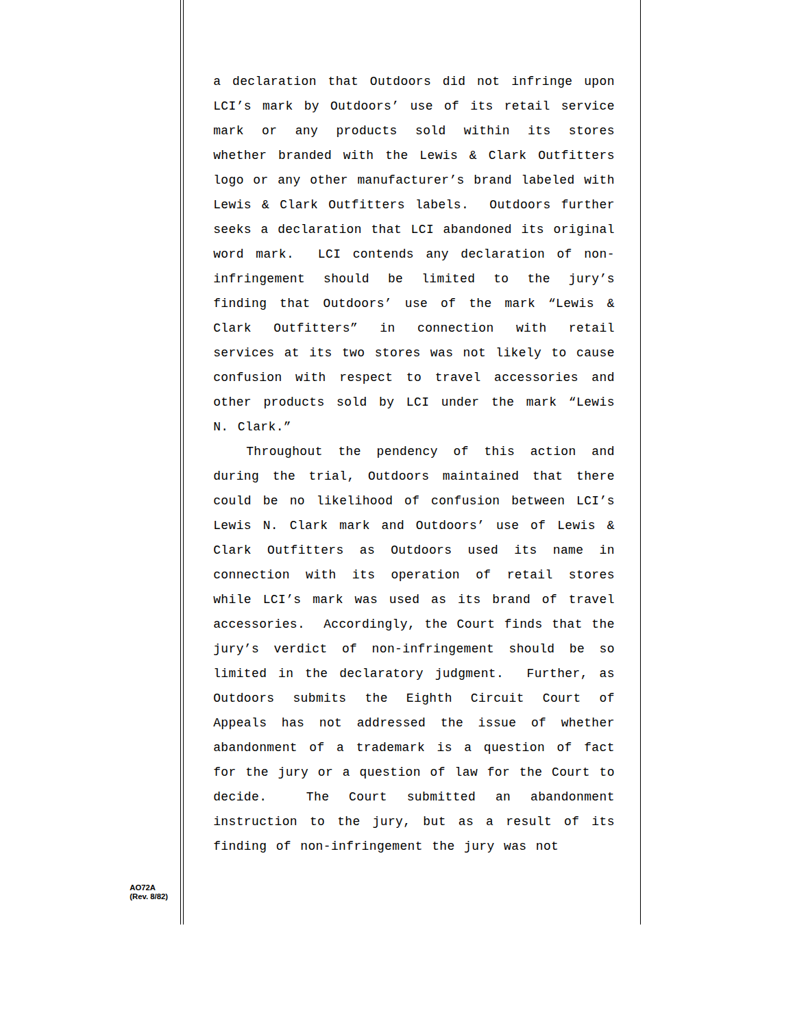a declaration that Outdoors did not infringe upon LCI’s mark by Outdoors’ use of its retail service mark or any products sold within its stores whether branded with the Lewis & Clark Outfitters logo or any other manufacturer’s brand labeled with Lewis & Clark Outfitters labels. Outdoors further seeks a declaration that LCI abandoned its original word mark. LCI contends any declaration of non-infringement should be limited to the jury’s finding that Outdoors’ use of the mark “Lewis & Clark Outfitters” in connection with retail services at its two stores was not likely to cause confusion with respect to travel accessories and other products sold by LCI under the mark “Lewis N. Clark.”
Throughout the pendency of this action and during the trial, Outdoors maintained that there could be no likelihood of confusion between LCI’s Lewis N. Clark mark and Outdoors’ use of Lewis & Clark Outfitters as Outdoors used its name in connection with its operation of retail stores while LCI’s mark was used as its brand of travel accessories. Accordingly, the Court finds that the jury’s verdict of non-infringement should be so limited in the declaratory judgment. Further, as Outdoors submits the Eighth Circuit Court of Appeals has not addressed the issue of whether abandonment of a trademark is a question of fact for the jury or a question of law for the Court to decide. The Court submitted an abandonment instruction to the jury, but as a result of its finding of non-infringement the jury was not
AO72A
(Rev. 8/82)